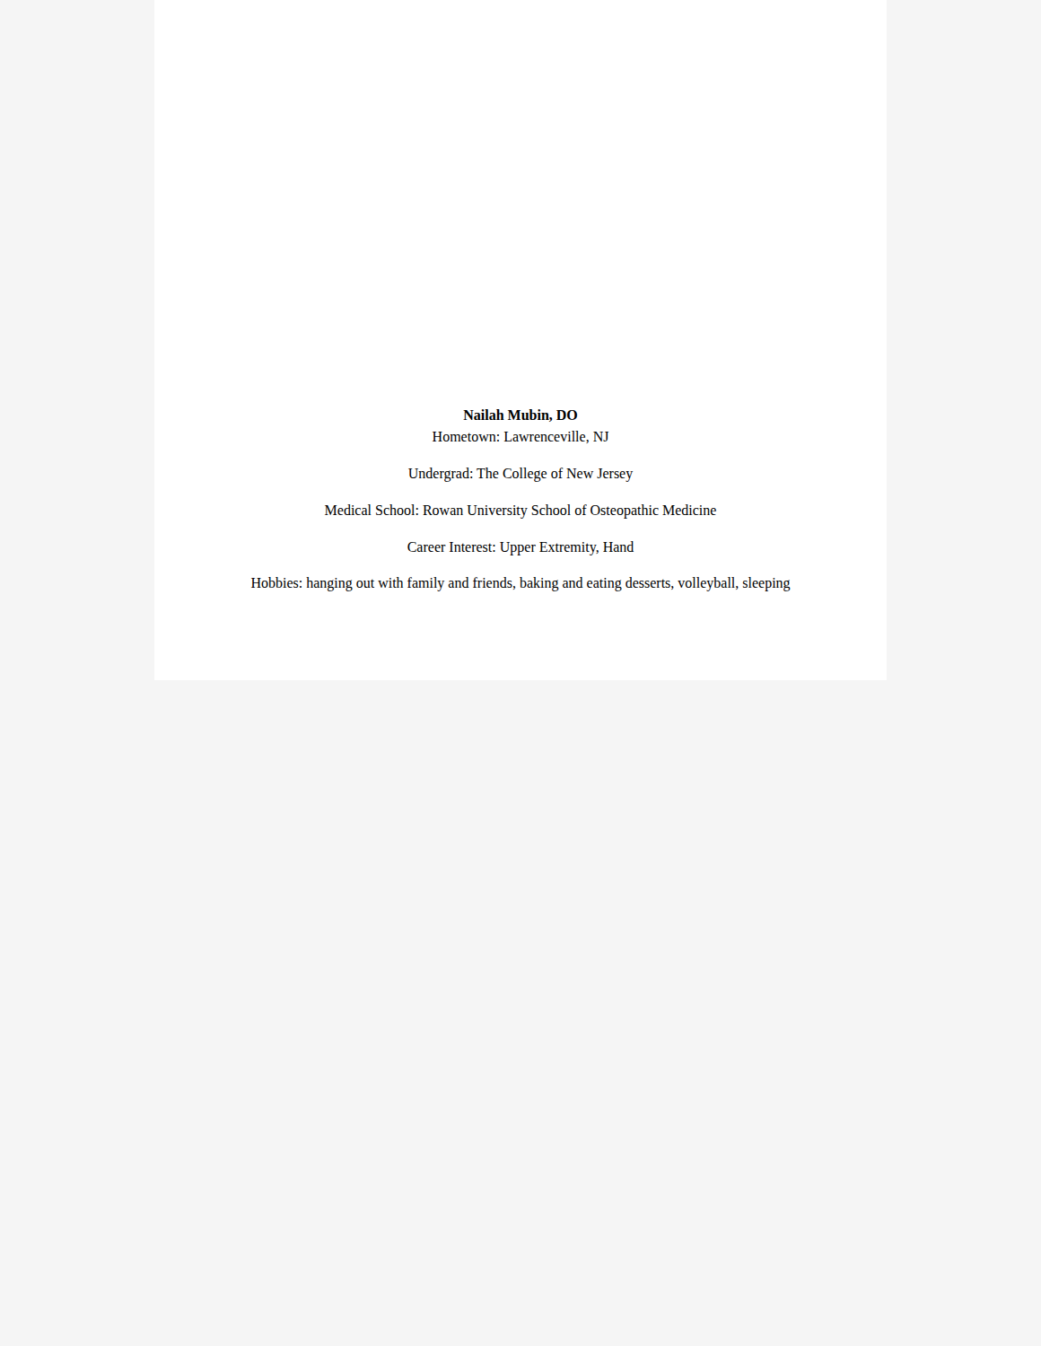Nailah Mubin, DO
Hometown: Lawrenceville, NJ
Undergrad: The College of New Jersey
Medical School: Rowan University School of Osteopathic Medicine
Career Interest: Upper Extremity, Hand
Hobbies: hanging out with family and friends, baking and eating desserts, volleyball, sleeping